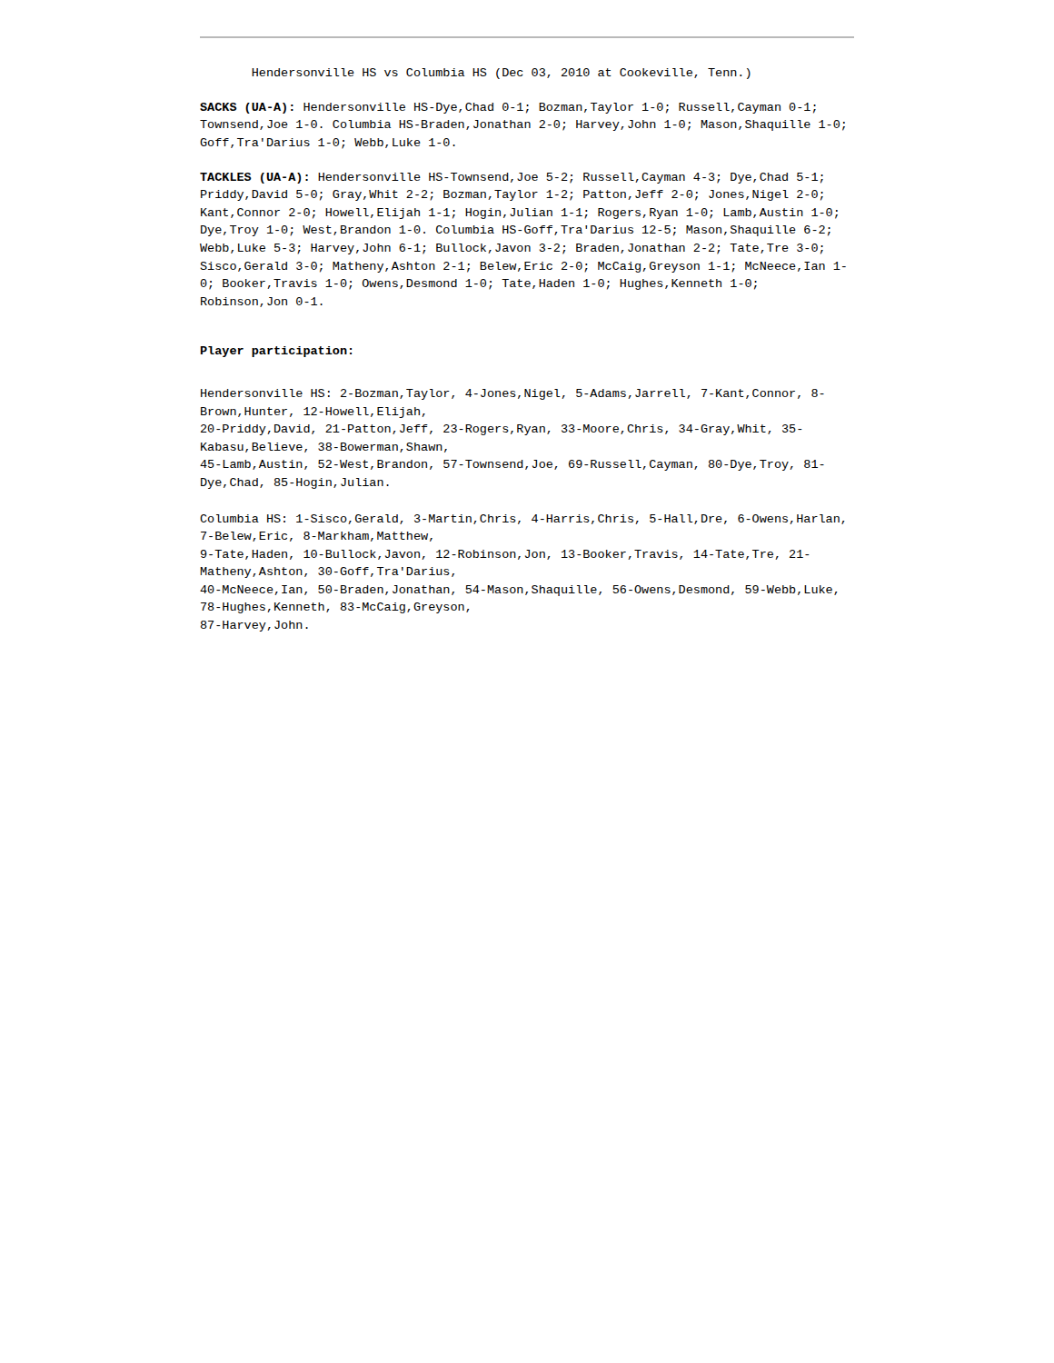Hendersonville HS vs Columbia HS (Dec 03, 2010 at Cookeville, Tenn.)
SACKS (UA-A): Hendersonville HS-Dye,Chad 0-1; Bozman,Taylor 1-0; Russell,Cayman 0-1; Townsend,Joe 1-0. Columbia HS-Braden,Jonathan 2-0; Harvey,John 1-0; Mason,Shaquille 1-0; Goff,Tra'Darius 1-0; Webb,Luke 1-0.
TACKLES (UA-A): Hendersonville HS-Townsend,Joe 5-2; Russell,Cayman 4-3; Dye,Chad 5-1; Priddy,David 5-0; Gray,Whit 2-2; Bozman,Taylor 1-2; Patton,Jeff 2-0; Jones,Nigel 2-0; Kant,Connor 2-0; Howell,Elijah 1-1; Hogin,Julian 1-1; Rogers,Ryan 1-0; Lamb,Austin 1-0; Dye,Troy 1-0; West,Brandon 1-0. Columbia HS-Goff,Tra'Darius 12-5; Mason,Shaquille 6-2; Webb,Luke 5-3; Harvey,John 6-1; Bullock,Javon 3-2; Braden,Jonathan 2-2; Tate,Tre 3-0; Sisco,Gerald 3-0; Matheny,Ashton 2-1; Belew,Eric 2-0; McCaig,Greyson 1-1; McNeece,Ian 1-0; Booker,Travis 1-0; Owens,Desmond 1-0; Tate,Haden 1-0; Hughes,Kenneth 1-0; Robinson,Jon 0-1.
Player participation:
Hendersonville HS: 2-Bozman,Taylor, 4-Jones,Nigel, 5-Adams,Jarrell, 7-Kant,Connor, 8-Brown,Hunter, 12-Howell,Elijah,
20-Priddy,David, 21-Patton,Jeff, 23-Rogers,Ryan, 33-Moore,Chris, 34-Gray,Whit, 35-Kabasu,Believe, 38-Bowerman,Shawn,
45-Lamb,Austin, 52-West,Brandon, 57-Townsend,Joe, 69-Russell,Cayman, 80-Dye,Troy, 81-Dye,Chad, 85-Hogin,Julian.
Columbia HS: 1-Sisco,Gerald, 3-Martin,Chris, 4-Harris,Chris, 5-Hall,Dre, 6-Owens,Harlan, 7-Belew,Eric, 8-Markham,Matthew,
9-Tate,Haden, 10-Bullock,Javon, 12-Robinson,Jon, 13-Booker,Travis, 14-Tate,Tre, 21-Matheny,Ashton, 30-Goff,Tra'Darius,
40-McNeece,Ian, 50-Braden,Jonathan, 54-Mason,Shaquille, 56-Owens,Desmond, 59-Webb,Luke, 78-Hughes,Kenneth, 83-McCaig,Greyson,
87-Harvey,John.